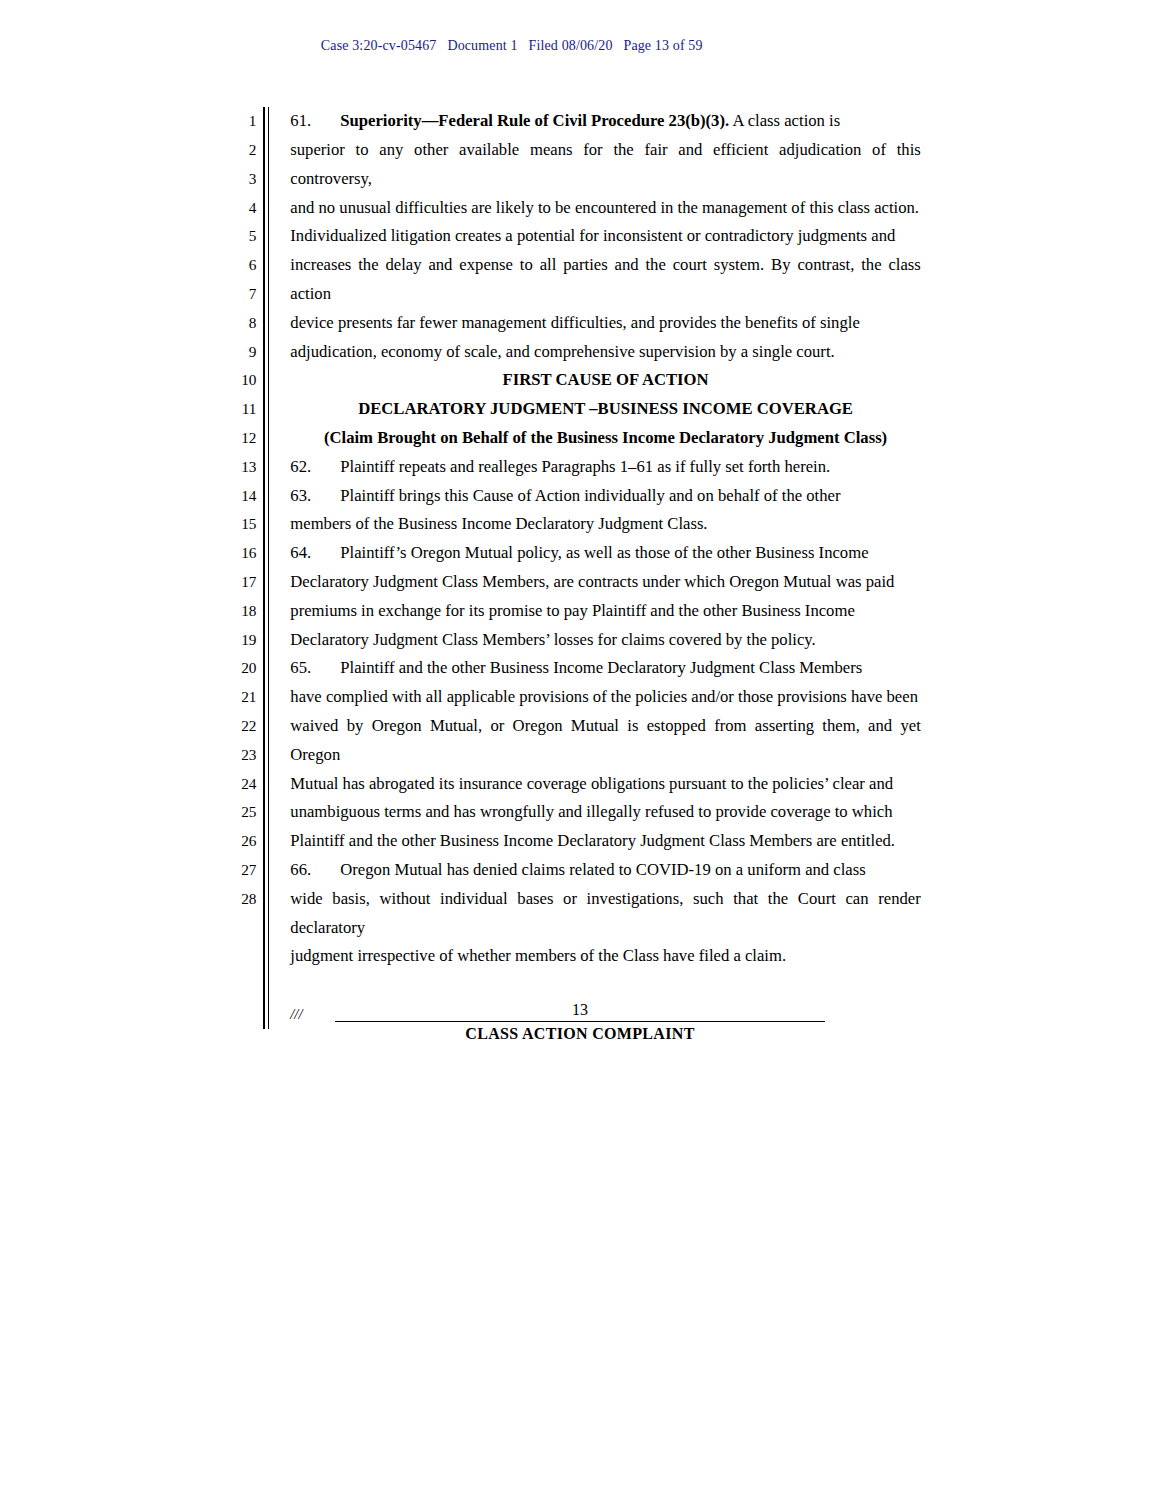Case 3:20-cv-05467 Document 1 Filed 08/06/20 Page 13 of 59
1
2
3
4
5
6
7
8
9
10
11
12
13
14
15
16
17
18
19
20
21
22
23
24
25
26
27
28
61. Superiority—Federal Rule of Civil Procedure 23(b)(3). A class action is
superior to any other available means for the fair and efficient adjudication of this controversy,
and no unusual difficulties are likely to be encountered in the management of this class action.
Individualized litigation creates a potential for inconsistent or contradictory judgments and
increases the delay and expense to all parties and the court system. By contrast, the class action
device presents far fewer management difficulties, and provides the benefits of single
adjudication, economy of scale, and comprehensive supervision by a single court.
FIRST CAUSE OF ACTION
DECLARATORY JUDGMENT –BUSINESS INCOME COVERAGE
(Claim Brought on Behalf of the Business Income Declaratory Judgment Class)
62. Plaintiff repeats and realleges Paragraphs 1–61 as if fully set forth herein.
63. Plaintiff brings this Cause of Action individually and on behalf of the other
members of the Business Income Declaratory Judgment Class.
64. Plaintiff’s Oregon Mutual policy, as well as those of the other Business Income
Declaratory Judgment Class Members, are contracts under which Oregon Mutual was paid
premiums in exchange for its promise to pay Plaintiff and the other Business Income
Declaratory Judgment Class Members’ losses for claims covered by the policy.
65. Plaintiff and the other Business Income Declaratory Judgment Class Members
have complied with all applicable provisions of the policies and/or those provisions have been
waived by Oregon Mutual, or Oregon Mutual is estopped from asserting them, and yet Oregon
Mutual has abrogated its insurance coverage obligations pursuant to the policies’ clear and
unambiguous terms and has wrongfully and illegally refused to provide coverage to which
Plaintiff and the other Business Income Declaratory Judgment Class Members are entitled.
66. Oregon Mutual has denied claims related to COVID-19 on a uniform and class
wide basis, without individual bases or investigations, such that the Court can render declaratory
judgment irrespective of whether members of the Class have filed a claim.
///
13
CLASS ACTION COMPLAINT